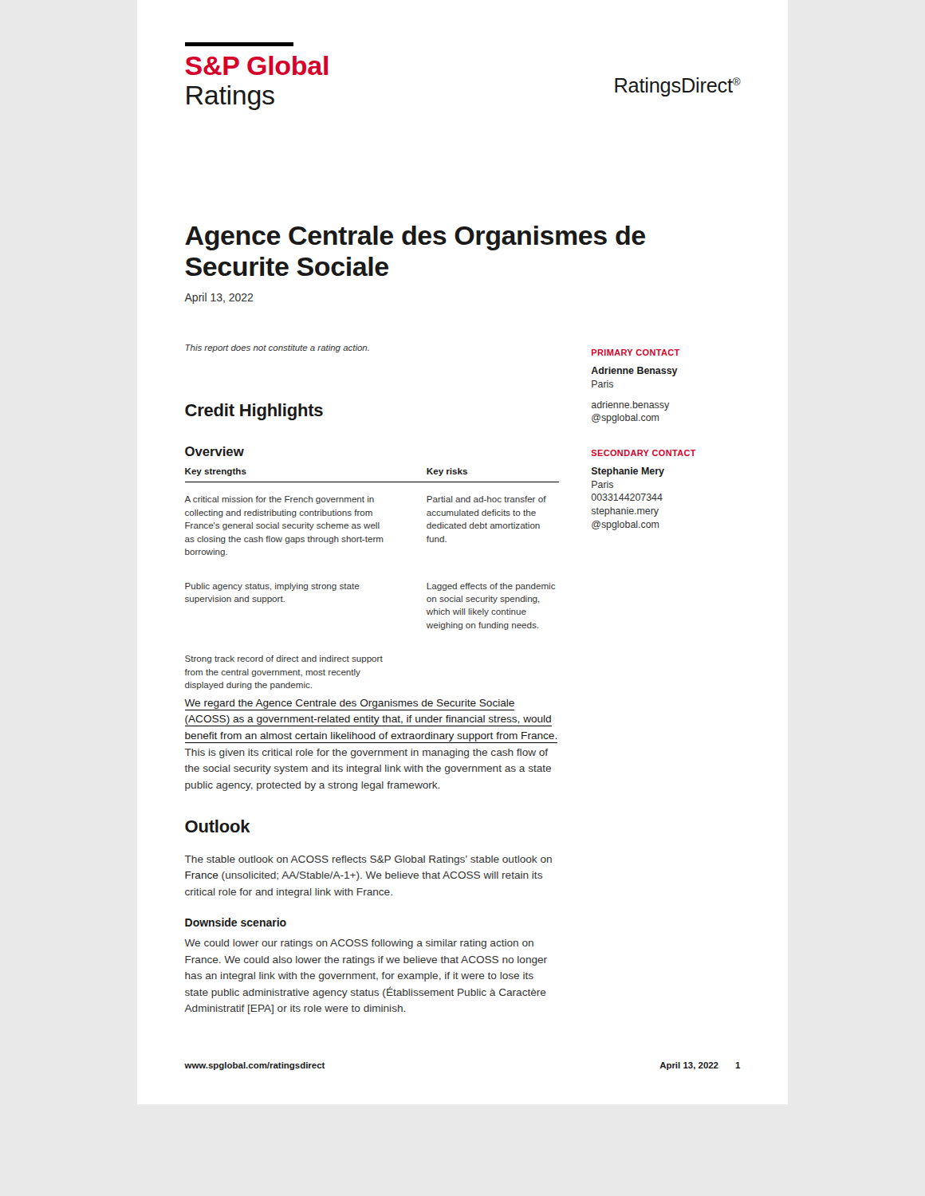S&P Global
Ratings
RatingsDirect®
Agence Centrale des Organismes de Securite Sociale
April 13, 2022
This report does not constitute a rating action.
Credit Highlights
Overview
| Key strengths | Key risks |
| --- | --- |
| A critical mission for the French government in collecting and redistributing contributions from France's general social security scheme as well as closing the cash flow gaps through short-term borrowing. | Partial and ad-hoc transfer of accumulated deficits to the dedicated debt amortization fund. |
| Public agency status, implying strong state supervision and support. | Lagged effects of the pandemic on social security spending, which will likely continue weighing on funding needs. |
| Strong track record of direct and indirect support from the central government, most recently displayed during the pandemic. | |
We regard the Agence Centrale des Organismes de Securite Sociale (ACOSS) as a government-related entity that, if under financial stress, would benefit from an almost certain likelihood of extraordinary support from France. This is given its critical role for the government in managing the cash flow of the social security system and its integral link with the government as a state public agency, protected by a strong legal framework.
Outlook
The stable outlook on ACOSS reflects S&P Global Ratings' stable outlook on France (unsolicited; AA/Stable/A-1+). We believe that ACOSS will retain its critical role for and integral link with France.
Downside scenario
We could lower our ratings on ACOSS following a similar rating action on France. We could also lower the ratings if we believe that ACOSS no longer has an integral link with the government, for example, if it were to lose its state public administrative agency status (Établissement Public à Caractère Administratif [EPA] or its role were to diminish.
PRIMARY CONTACT
Adrienne Benassy
Paris
adrienne.benassy
@spglobal.com
SECONDARY CONTACT
Stephanie Mery
Paris
0033144207344
stephanie.mery
@spglobal.com
www.spglobal.com/ratingsdirect
April 13, 20221